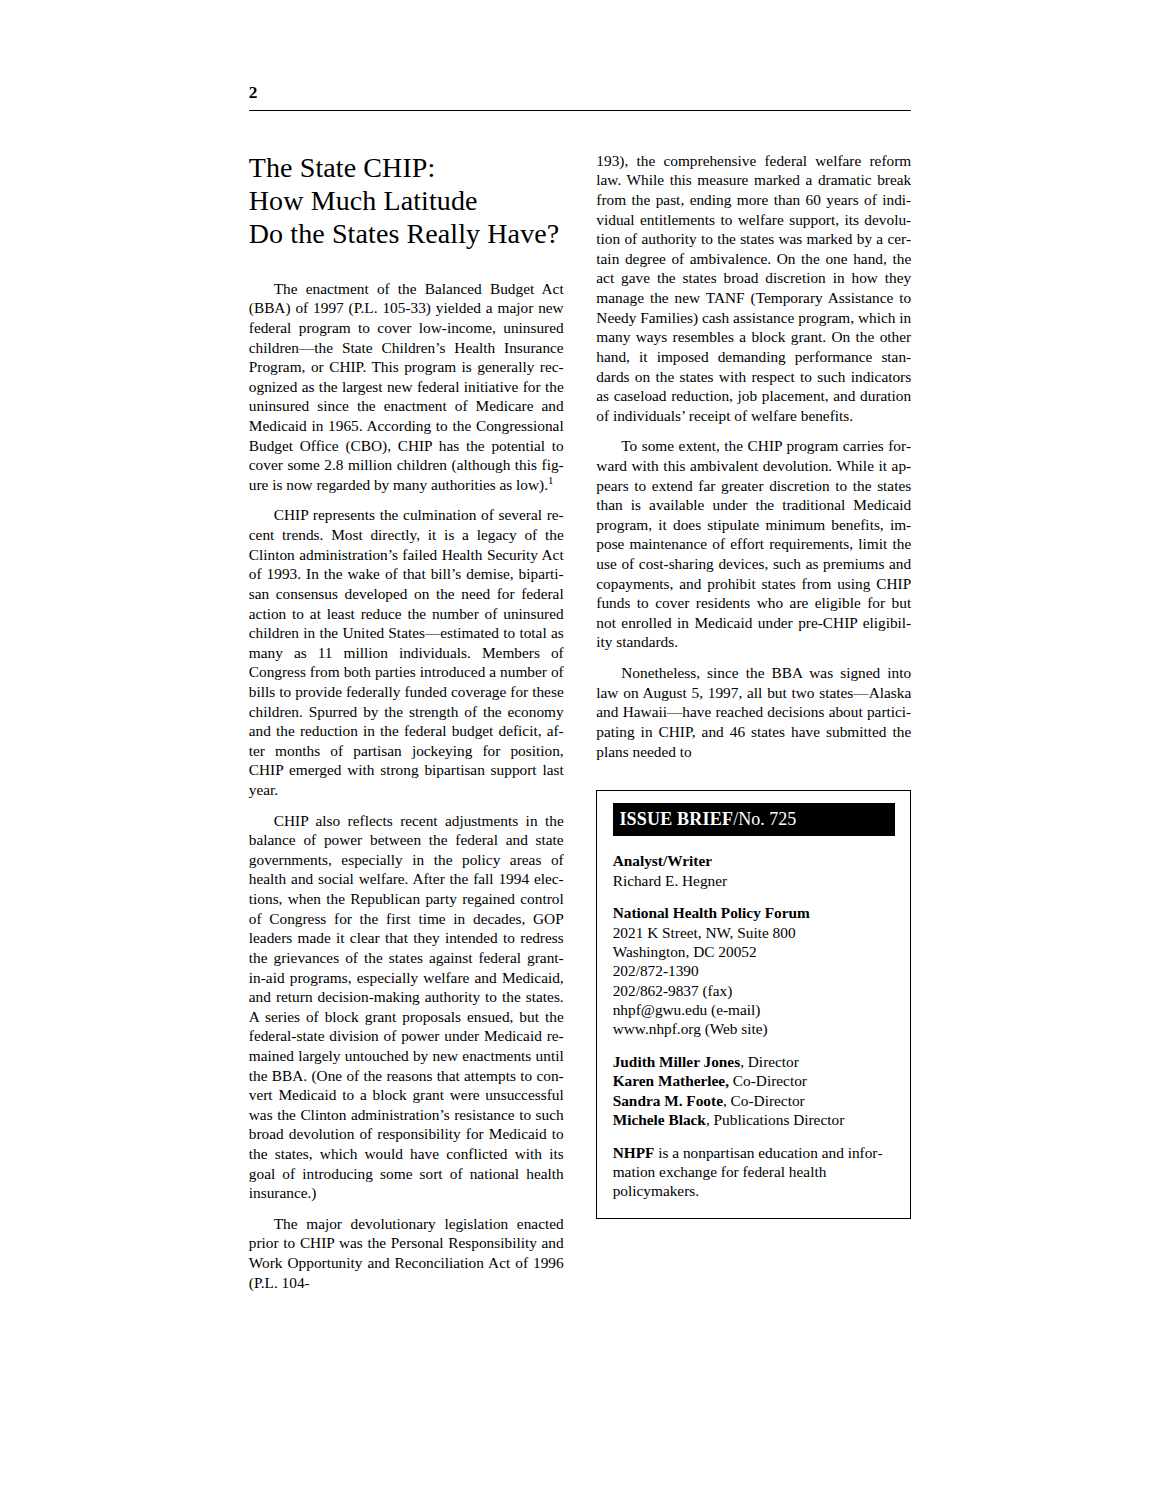2
The State CHIP:
How Much Latitude
Do the States Really Have?
The enactment of the Balanced Budget Act (BBA) of 1997 (P.L. 105-33) yielded a major new federal program to cover low-income, uninsured children—the State Children’s Health Insurance Program, or CHIP. This program is generally recognized as the largest new federal initiative for the uninsured since the enactment of Medicare and Medicaid in 1965. According to the Congressional Budget Office (CBO), CHIP has the potential to cover some 2.8 million children (although this figure is now regarded by many authorities as low).1
CHIP represents the culmination of several recent trends. Most directly, it is a legacy of the Clinton administration’s failed Health Security Act of 1993. In the wake of that bill’s demise, bipartisan consensus developed on the need for federal action to at least reduce the number of uninsured children in the United States—estimated to total as many as 11 million individuals. Members of Congress from both parties introduced a number of bills to provide federally funded coverage for these children. Spurred by the strength of the economy and the reduction in the federal budget deficit, after months of partisan jockeying for position, CHIP emerged with strong bipartisan support last year.
CHIP also reflects recent adjustments in the balance of power between the federal and state governments, especially in the policy areas of health and social welfare. After the fall 1994 elections, when the Republican party regained control of Congress for the first time in decades, GOP leaders made it clear that they intended to redress the grievances of the states against federal grant-in-aid programs, especially welfare and Medicaid, and return decision-making authority to the states. A series of block grant proposals ensued, but the federal-state division of power under Medicaid remained largely untouched by new enactments until the BBA. (One of the reasons that attempts to convert Medicaid to a block grant were unsuccessful was the Clinton administration’s resistance to such broad devolution of responsibility for Medicaid to the states, which would have conflicted with its goal of introducing some sort of national health insurance.)
The major devolutionary legislation enacted prior to CHIP was the Personal Responsibility and Work Opportunity and Reconciliation Act of 1996 (P.L. 104-
193), the comprehensive federal welfare reform law. While this measure marked a dramatic break from the past, ending more than 60 years of individual entitlements to welfare support, its devolution of authority to the states was marked by a certain degree of ambivalence. On the one hand, the act gave the states broad discretion in how they manage the new TANF (Temporary Assistance to Needy Families) cash assistance program, which in many ways resembles a block grant. On the other hand, it imposed demanding performance standards on the states with respect to such indicators as caseload reduction, job placement, and duration of individuals’ receipt of welfare benefits.
To some extent, the CHIP program carries forward with this ambivalent devolution. While it appears to extend far greater discretion to the states than is available under the traditional Medicaid program, it does stipulate minimum benefits, impose maintenance of effort requirements, limit the use of cost-sharing devices, such as premiums and copayments, and prohibit states from using CHIP funds to cover residents who are eligible for but not enrolled in Medicaid under pre-CHIP eligibility standards.
Nonetheless, since the BBA was signed into law on August 5, 1997, all but two states—Alaska and Hawaii—have reached decisions about participating in CHIP, and 46 states have submitted the plans needed to
ISSUE BRIEF/No. 725
Analyst/Writer
Richard E. Hegner
National Health Policy Forum
2021 K Street, NW, Suite 800
Washington, DC 20052
202/872-1390
202/862-9837 (fax)
nhpf@gwu.edu (e-mail)
www.nhpf.org (Web site)
Judith Miller Jones, Director
Karen Matherlee, Co-Director
Sandra M. Foote, Co-Director
Michele Black, Publications Director
NHPF is a nonpartisan education and information exchange for federal health policymakers.